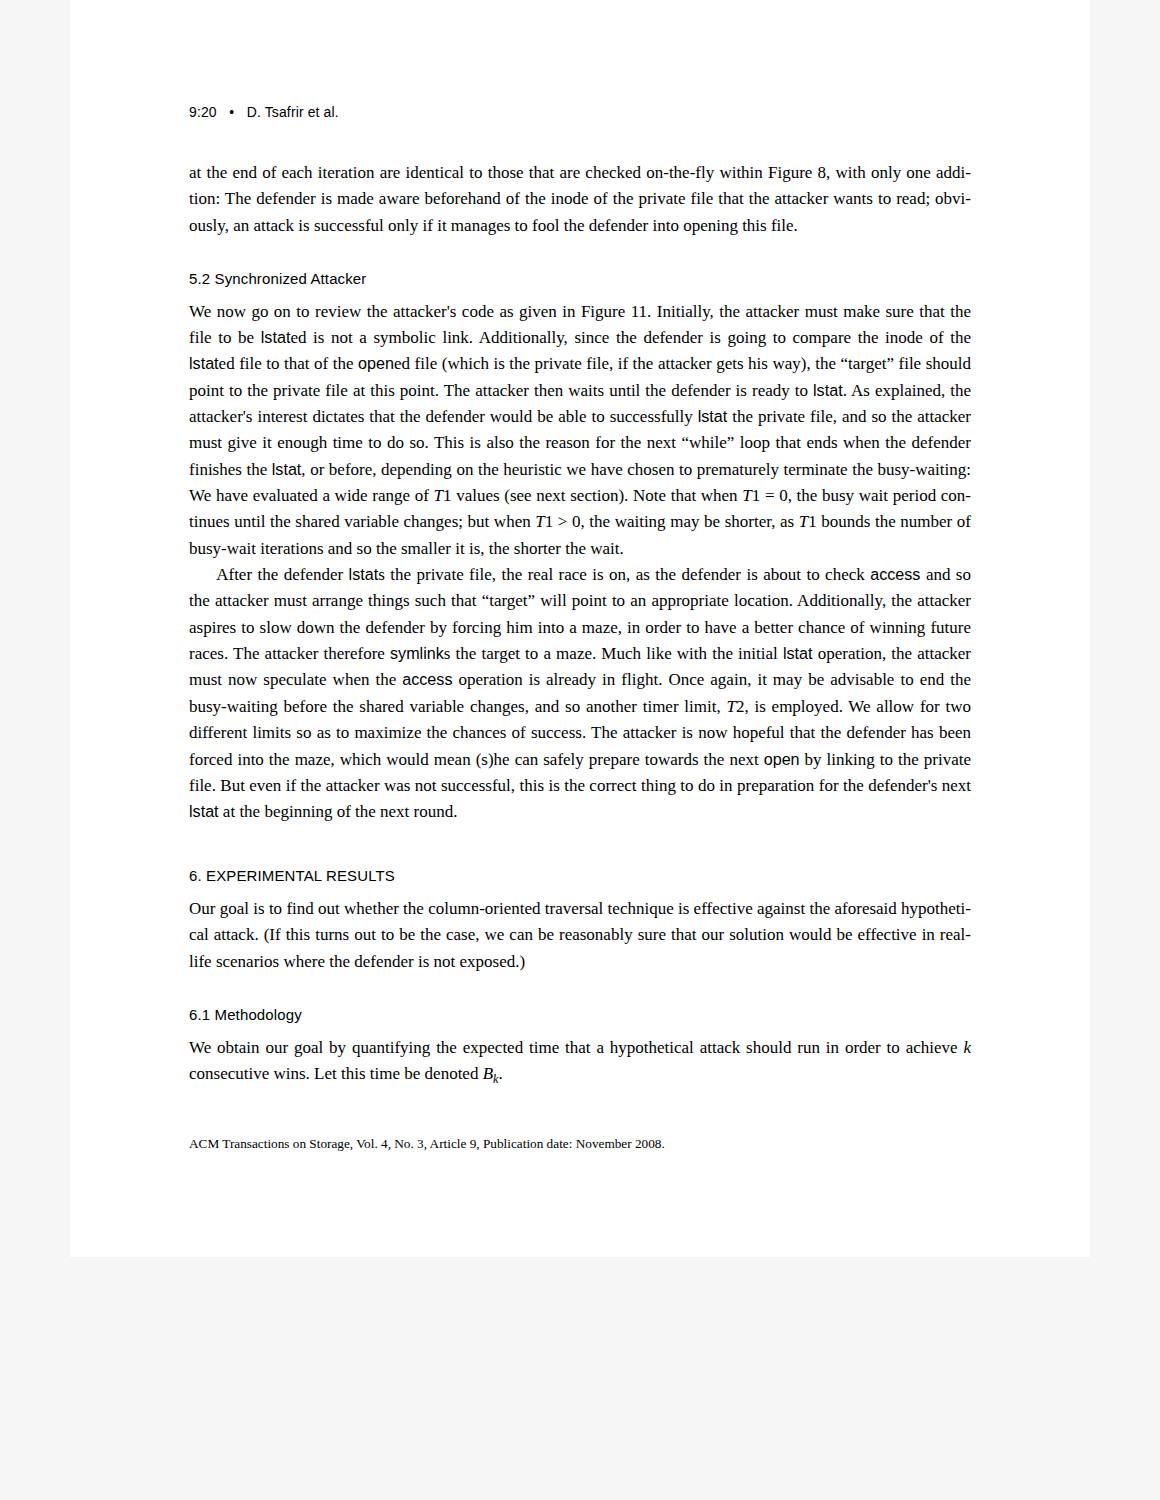9:20•D. Tsafrir et al.
at the end of each iteration are identical to those that are checked on-the-fly within Figure 8, with only one addition: The defender is made aware beforehand of the inode of the private file that the attacker wants to read; obviously, an attack is successful only if it manages to fool the defender into opening this file.
5.2 Synchronized Attacker
We now go on to review the attacker's code as given in Figure 11. Initially, the attacker must make sure that the file to be lstated is not a symbolic link. Additionally, since the defender is going to compare the inode of the lstated file to that of the opened file (which is the private file, if the attacker gets his way), the “target” file should point to the private file at this point. The attacker then waits until the defender is ready to lstat. As explained, the attacker's interest dictates that the defender would be able to successfully lstat the private file, and so the attacker must give it enough time to do so. This is also the reason for the next “while” loop that ends when the defender finishes the lstat, or before, depending on the heuristic we have chosen to prematurely terminate the busy-waiting: We have evaluated a wide range of T1 values (see next section). Note that when T1 = 0, the busy wait period continues until the shared variable changes; but when T1 > 0, the waiting may be shorter, as T1 bounds the number of busy-wait iterations and so the smaller it is, the shorter the wait.
After the defender lstats the private file, the real race is on, as the defender is about to check access and so the attacker must arrange things such that “target” will point to an appropriate location. Additionally, the attacker aspires to slow down the defender by forcing him into a maze, in order to have a better chance of winning future races. The attacker therefore symlinks the target to a maze. Much like with the initial lstat operation, the attacker must now speculate when the access operation is already in flight. Once again, it may be advisable to end the busy-waiting before the shared variable changes, and so another timer limit, T2, is employed. We allow for two different limits so as to maximize the chances of success. The attacker is now hopeful that the defender has been forced into the maze, which would mean (s)he can safely prepare towards the next open by linking to the private file. But even if the attacker was not successful, this is the correct thing to do in preparation for the defender's next lstat at the beginning of the next round.
6. EXPERIMENTAL RESULTS
Our goal is to find out whether the column-oriented traversal technique is effective against the aforesaid hypothetical attack. (If this turns out to be the case, we can be reasonably sure that our solution would be effective in real-life scenarios where the defender is not exposed.)
6.1 Methodology
We obtain our goal by quantifying the expected time that a hypothetical attack should run in order to achieve k consecutive wins. Let this time be denoted Bk.
ACM Transactions on Storage, Vol. 4, No. 3, Article 9, Publication date: November 2008.